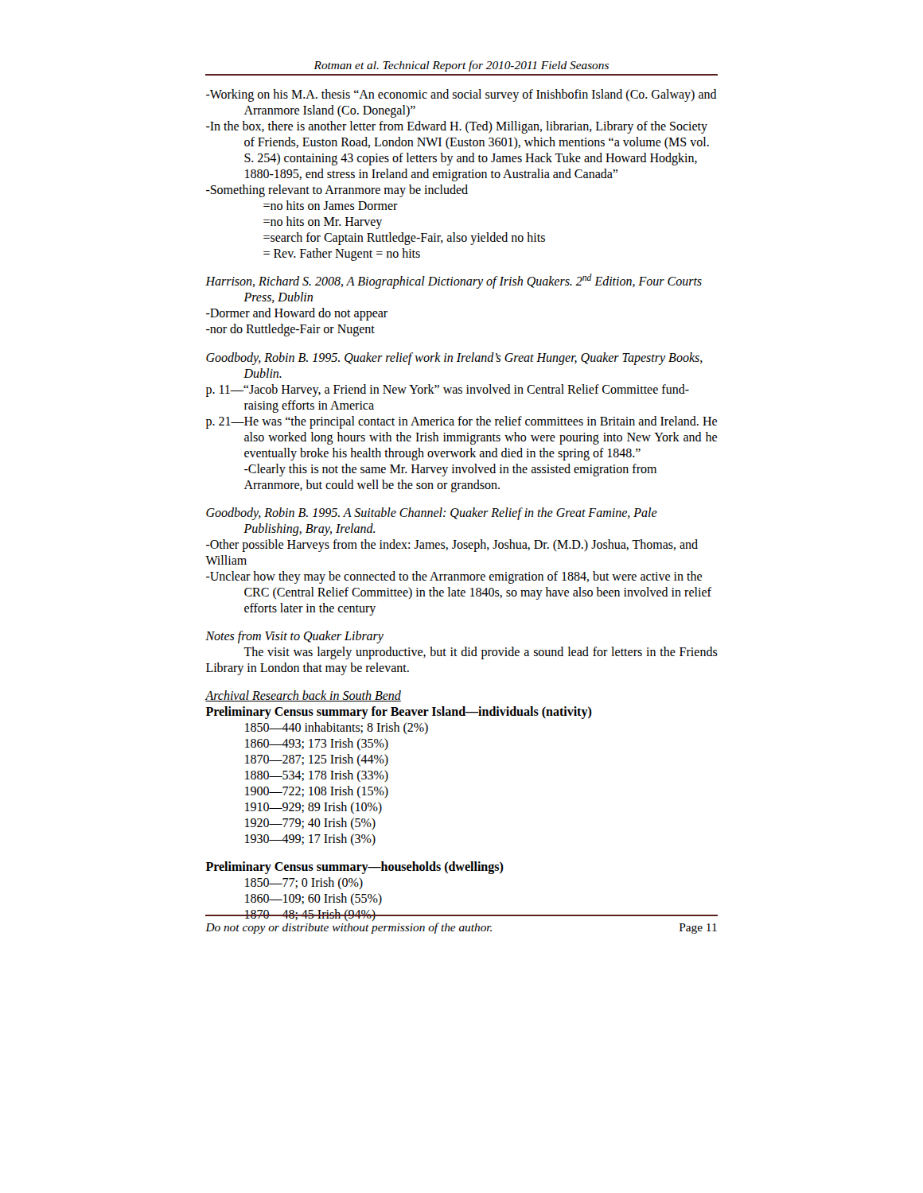Rotman et al. Technical Report for 2010-2011 Field Seasons
-Working on his M.A. thesis “An economic and social survey of Inishbofin Island (Co. Galway) and Arranmore Island (Co. Donegal)”
-In the box, there is another letter from Edward H. (Ted) Milligan, librarian, Library of the Society of Friends, Euston Road, London NWI (Euston 3601), which mentions “a volume (MS vol. S. 254) containing 43 copies of letters by and to James Hack Tuke and Howard Hodgkin, 1880-1895, end stress in Ireland and emigration to Australia and Canada”
-Something relevant to Arranmore may be included
=no hits on James Dormer
=no hits on Mr. Harvey
=search for Captain Ruttledge-Fair, also yielded no hits
= Rev. Father Nugent = no hits
Harrison, Richard S. 2008, A Biographical Dictionary of Irish Quakers. 2nd Edition, Four Courts Press, Dublin
-Dormer and Howard do not appear
-nor do Ruttledge-Fair or Nugent
Goodbody, Robin B. 1995. Quaker relief work in Ireland’s Great Hunger, Quaker Tapestry Books, Dublin.
p. 11—“Jacob Harvey, a Friend in New York” was involved in Central Relief Committee fund-raising efforts in America
p. 21—He was “the principal contact in America for the relief committees in Britain and Ireland. He also worked long hours with the Irish immigrants who were pouring into New York and he eventually broke his health through overwork and died in the spring of 1848.”
-Clearly this is not the same Mr. Harvey involved in the assisted emigration from Arranmore, but could well be the son or grandson.
Goodbody, Robin B. 1995. A Suitable Channel: Quaker Relief in the Great Famine, Pale Publishing, Bray, Ireland.
-Other possible Harveys from the index: James, Joseph, Joshua, Dr. (M.D.) Joshua, Thomas, and William
-Unclear how they may be connected to the Arranmore emigration of 1884, but were active in the CRC (Central Relief Committee) in the late 1840s, so may have also been involved in relief efforts later in the century
Notes from Visit to Quaker Library
The visit was largely unproductive, but it did provide a sound lead for letters in the Friends Library in London that may be relevant.
Archival Research back in South Bend
Preliminary Census summary for Beaver Island—individuals (nativity)
1850—440 inhabitants; 8 Irish (2%)
1860—493; 173 Irish (35%)
1870—287; 125 Irish (44%)
1880—534; 178 Irish (33%)
1900—722; 108 Irish (15%)
1910—929; 89 Irish (10%)
1920—779; 40 Irish (5%)
1930—499; 17 Irish (3%)
Preliminary Census summary—households (dwellings)
1850—77; 0 Irish (0%)
1860—109; 60 Irish (55%)
1870—48; 45 Irish (94%)
Do not copy or distribute without permission of the author. Page 11